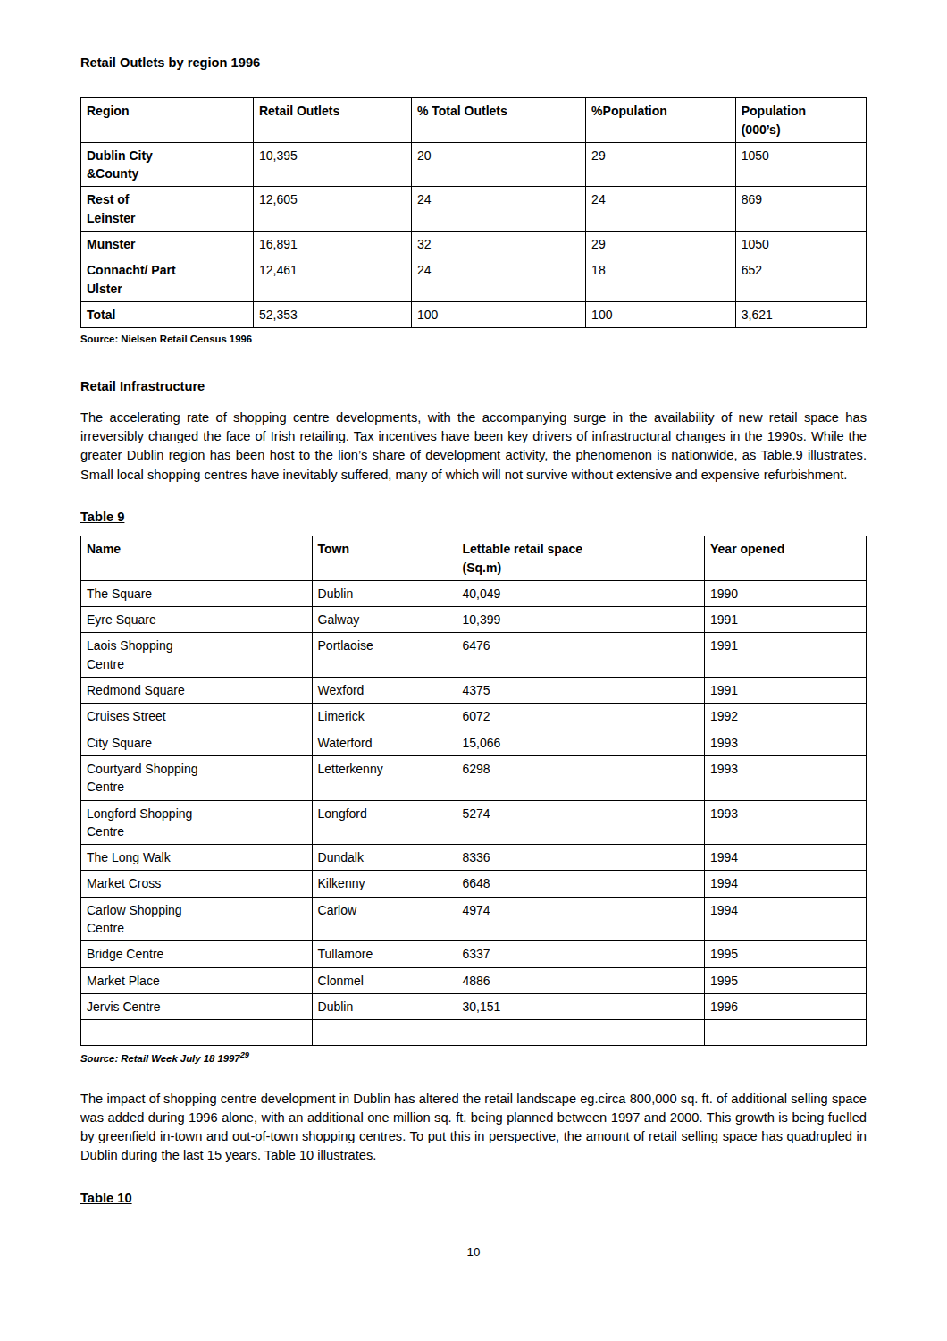Retail Outlets by region 1996
| Region | Retail Outlets | % Total Outlets | %Population | Population (000’s) |
| --- | --- | --- | --- | --- |
| Dublin City &County | 10,395 | 20 | 29 | 1050 |
| Rest of Leinster | 12,605 | 24 | 24 | 869 |
| Munster | 16,891 | 32 | 29 | 1050 |
| Connacht/ Part Ulster | 12,461 | 24 | 18 | 652 |
| Total | 52,353 | 100 | 100 | 3,621 |
Source: Nielsen Retail Census 1996
Retail Infrastructure
The accelerating rate of shopping centre developments, with the accompanying surge in the availability of new retail space has irreversibly changed the face of Irish retailing. Tax incentives have been key drivers of infrastructural changes in the 1990s. While the greater Dublin region has been host to the lion’s share of development activity, the phenomenon is nationwide, as Table.9 illustrates. Small local shopping centres have inevitably suffered, many of which will not survive without extensive and expensive refurbishment.
Table 9
| Name | Town | Lettable retail space (Sq.m) | Year opened |
| --- | --- | --- | --- |
| The Square | Dublin | 40,049 | 1990 |
| Eyre Square | Galway | 10,399 | 1991 |
| Laois Shopping Centre | Portlaoise | 6476 | 1991 |
| Redmond Square | Wexford | 4375 | 1991 |
| Cruises Street | Limerick | 6072 | 1992 |
| City Square | Waterford | 15,066 | 1993 |
| Courtyard Shopping Centre | Letterkenny | 6298 | 1993 |
| Longford Shopping Centre | Longford | 5274 | 1993 |
| The Long Walk | Dundalk | 8336 | 1994 |
| Market Cross | Kilkenny | 6648 | 1994 |
| Carlow Shopping Centre | Carlow | 4974 | 1994 |
| Bridge Centre | Tullamore | 6337 | 1995 |
| Market Place | Clonmel | 4886 | 1995 |
| Jervis Centre | Dublin | 30,151 | 1996 |
Source: Retail Week July 18 199729
The impact of shopping centre development in Dublin has altered the retail landscape eg.circa 800,000 sq. ft. of additional selling space was added during 1996 alone, with an additional one million sq. ft. being planned between 1997 and 2000. This growth is being fuelled by greenfield in-town and out-of-town shopping centres. To put this in perspective, the amount of retail selling space has quadrupled in Dublin during the last 15 years. Table 10 illustrates.
Table 10
10